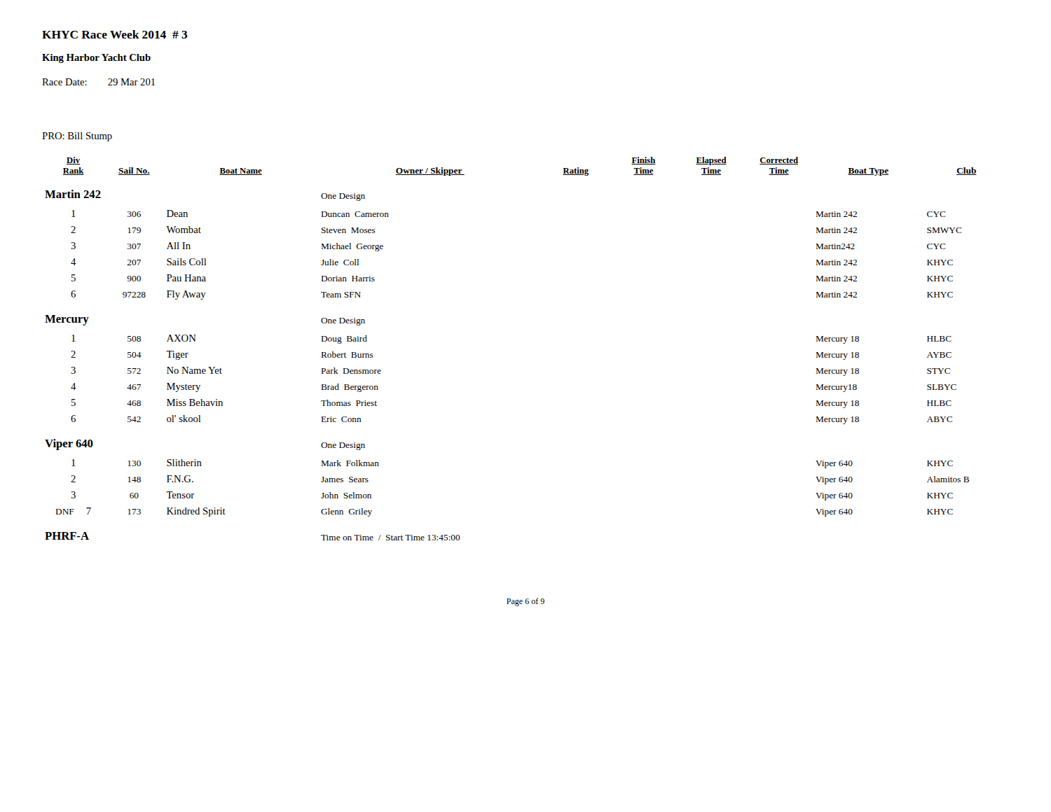KHYC Race Week 2014 # 3
King Harbor Yacht Club
Race Date: 29 Mar 201
PRO: Bill Stump
| Div Rank | Sail No. | Boat Name | Owner / Skipper | Rating | Finish Time | Elapsed Time | Corrected Time | Boat Type | Club |
| --- | --- | --- | --- | --- | --- | --- | --- | --- | --- |
| Martin 242 | One Design | |
| 1 | 306 | Dean | Duncan Cameron | | | | | Martin 242 | CYC |
| 2 | 179 | Wombat | Steven Moses | | | | | Martin 242 | SMWYC |
| 3 | 307 | All In | Michael George | | | | | Martin242 | CYC |
| 4 | 207 | Sails Coll | Julie Coll | | | | | Martin 242 | KHYC |
| 5 | 900 | Pau Hana | Dorian Harris | | | | | Martin 242 | KHYC |
| 6 | 97228 | Fly Away | Team SFN | | | | | Martin 242 | KHYC |
| Mercury | One Design | |
| 1 | 508 | AXON | Doug Baird | | | | | Mercury 18 | HLBC |
| 2 | 504 | Tiger | Robert Burns | | | | | Mercury 18 | AYBC |
| 3 | 572 | No Name Yet | Park Densmore | | | | | Mercury 18 | STYC |
| 4 | 467 | Mystery | Brad Bergeron | | | | | Mercury18 | SLBYC |
| 5 | 468 | Miss Behavin | Thomas Priest | | | | | Mercury 18 | HLBC |
| 6 | 542 | ol' skool | Eric Conn | | | | | Mercury 18 | ABYC |
| Viper 640 | One Design | |
| 1 | 130 | Slitherin | Mark Folkman | | | | | Viper 640 | KHYC |
| 2 | 148 | F.N.G. | James Sears | | | | | Viper 640 | Alamitos B |
| 3 | 60 | Tensor | John Selmon | | | | | Viper 640 | KHYC |
| DNF 7 | 173 | Kindred Spirit | Glenn Griley | | | | | Viper 640 | KHYC |
| PHRF-A | Time on Time / Start Time 13:45:00 |
Page 6 of 9